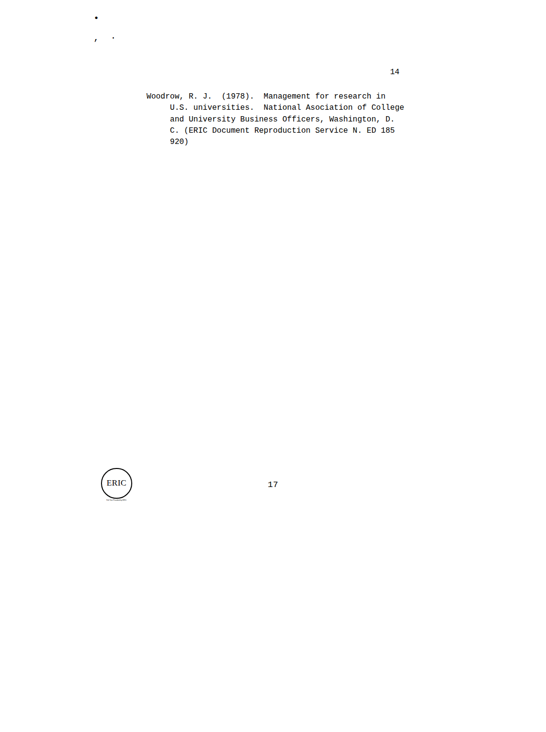• , ·
14
Woodrow, R. J. (1978). Management for research in U.S. universities. National Asociation of College and University Business Officers, Washington, D. C. (ERIC Document Reproduction Service N. ED 185 920)
ERIC Full Text Provided by ERIC
17